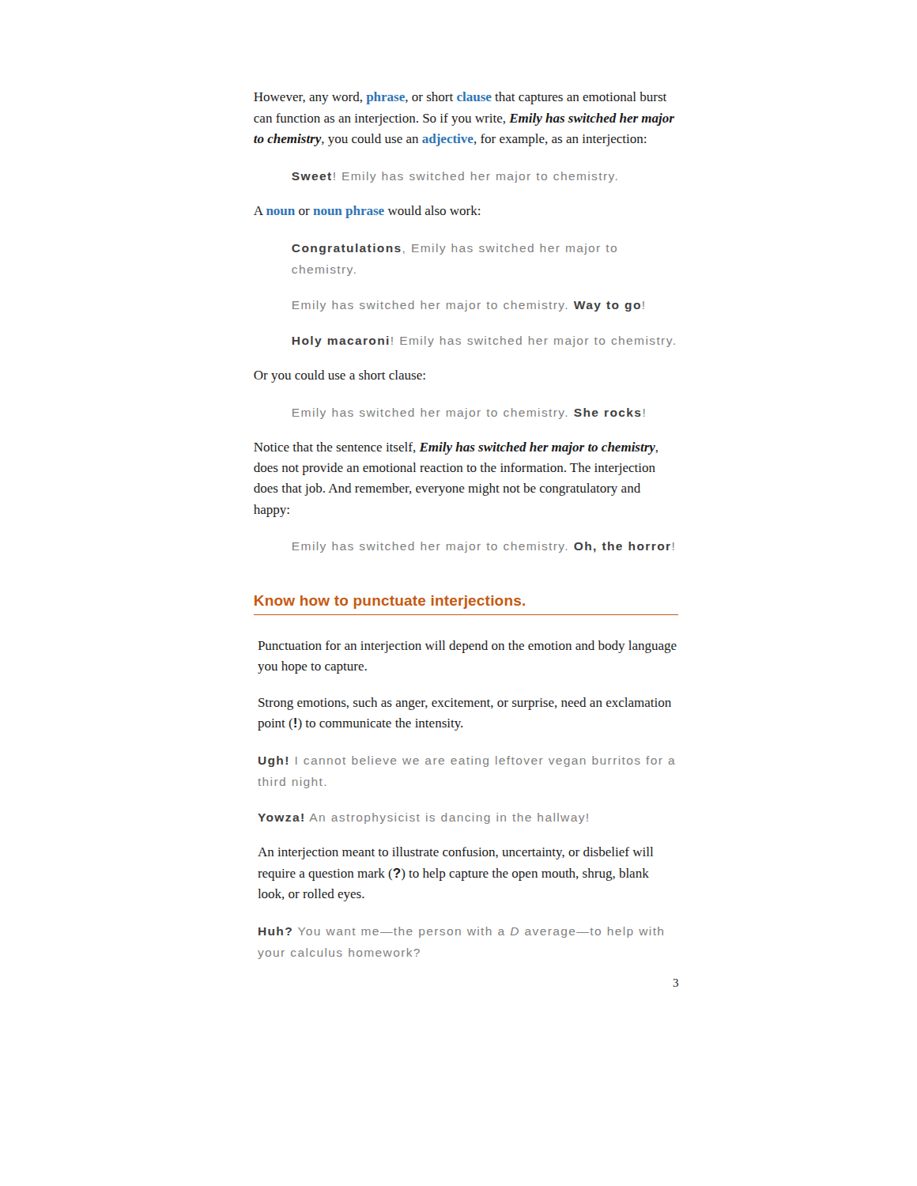However, any word, phrase, or short clause that captures an emotional burst can function as an interjection. So if you write, Emily has switched her major to chemistry, you could use an adjective, for example, as an interjection:
Sweet! Emily has switched her major to chemistry.
A noun or noun phrase would also work:
Congratulations, Emily has switched her major to chemistry.
Emily has switched her major to chemistry. Way to go!
Holy macaroni! Emily has switched her major to chemistry.
Or you could use a short clause:
Emily has switched her major to chemistry. She rocks!
Notice that the sentence itself, Emily has switched her major to chemistry, does not provide an emotional reaction to the information. The interjection does that job. And remember, everyone might not be congratulatory and happy:
Emily has switched her major to chemistry. Oh, the horror!
Know how to punctuate interjections.
Punctuation for an interjection will depend on the emotion and body language you hope to capture.
Strong emotions, such as anger, excitement, or surprise, need an exclamation point (!) to communicate the intensity.
Ugh! I cannot believe we are eating leftover vegan burritos for a third night.
Yowza! An astrophysicist is dancing in the hallway!
An interjection meant to illustrate confusion, uncertainty, or disbelief will require a question mark (?) to help capture the open mouth, shrug, blank look, or rolled eyes.
Huh? You want me—the person with a D average—to help with your calculus homework?
3